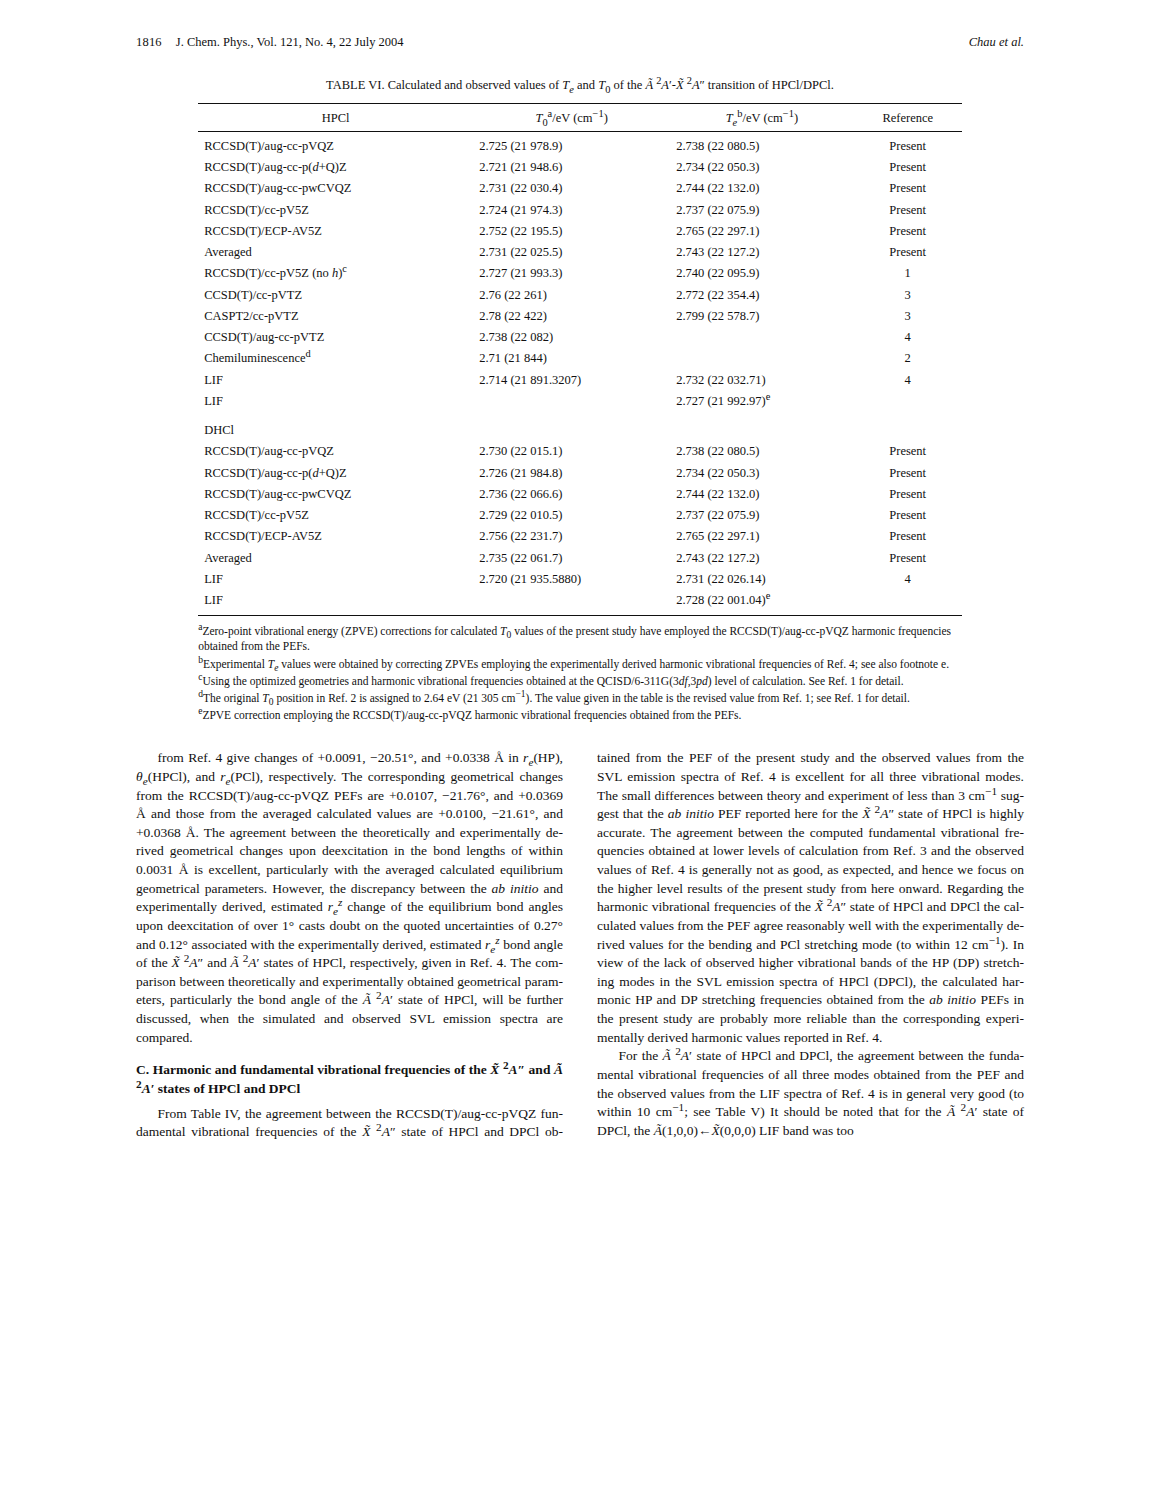1816
J. Chem. Phys., Vol. 121, No. 4, 22 July 2004
Chau et al.
TABLE VI. Calculated and observed values of Te and T0 of the Ã 2A′-X̃ 2A″ transition of HPCl/DPCl.
| HPCl | T 0 a /eV (cm −1 ) | T e b /eV (cm −1 ) | Reference |
| --- | --- | --- | --- |
| RCCSD(T)/aug-cc-pVQZ | 2.725 (21 978.9) | 2.738 (22 080.5) | Present |
| RCCSD(T)/aug-cc-p( d +Q)Z | 2.721 (21 948.6) | 2.734 (22 050.3) | Present |
| RCCSD(T)/aug-cc-pwCVQZ | 2.731 (22 030.4) | 2.744 (22 132.0) | Present |
| RCCSD(T)/cc-pV5Z | 2.724 (21 974.3) | 2.737 (22 075.9) | Present |
| RCCSD(T)/ECP-AV5Z | 2.752 (22 195.5) | 2.765 (22 297.1) | Present |
| Averaged | 2.731 (22 025.5) | 2.743 (22 127.2) | Present |
| RCCSD(T)/cc-pV5Z (no h ) c | 2.727 (21 993.3) | 2.740 (22 095.9) | 1 |
| CCSD(T)/cc-pVTZ | 2.76 (22 261) | 2.772 (22 354.4) | 3 |
| CASPT2/cc-pVTZ | 2.78 (22 422) | 2.799 (22 578.7) | 3 |
| CCSD(T)/aug-cc-pVTZ | 2.738 (22 082) | | 4 |
| Chemiluminescence d | 2.71 (21 844) | | 2 |
| LIF | 2.714 (21 891.3207) | 2.732 (22 032.71) | 4 |
| LIF | | 2.727 (21 992.97) e | |
| DHCl | | | |
| RCCSD(T)/aug-cc-pVQZ | 2.730 (22 015.1) | 2.738 (22 080.5) | Present |
| RCCSD(T)/aug-cc-p( d +Q)Z | 2.726 (21 984.8) | 2.734 (22 050.3) | Present |
| RCCSD(T)/aug-cc-pwCVQZ | 2.736 (22 066.6) | 2.744 (22 132.0) | Present |
| RCCSD(T)/cc-pV5Z | 2.729 (22 010.5) | 2.737 (22 075.9) | Present |
| RCCSD(T)/ECP-AV5Z | 2.756 (22 231.7) | 2.765 (22 297.1) | Present |
| Averaged | 2.735 (22 061.7) | 2.743 (22 127.2) | Present |
| LIF | 2.720 (21 935.5880) | 2.731 (22 026.14) | 4 |
| LIF | | 2.728 (22 001.04) e | |
aZero-point vibrational energy (ZPVE) corrections for calculated T0 values of the present study have employed the RCCSD(T)/aug-cc-pVQZ harmonic frequencies obtained from the PEFs.
bExperimental Te values were obtained by correcting ZPVEs employing the experimentally derived harmonic vibrational frequencies of Ref. 4; see also footnote e.
cUsing the optimized geometries and harmonic vibrational frequencies obtained at the QCISD/6-311G(3df,3pd) level of calculation. See Ref. 1 for detail.
dThe original T0 position in Ref. 2 is assigned to 2.64 eV (21 305 cm−1). The value given in the table is the revised value from Ref. 1; see Ref. 1 for detail.
eZPVE correction employing the RCCSD(T)/aug-cc-pVQZ harmonic vibrational frequencies obtained from the PEFs.
from Ref. 4 give changes of +0.0091, −20.51°, and +0.0338 Å in re(HP), θe(HPCl), and re(PCl), respectively. The corresponding geometrical changes from the RCCSD(T)/aug-cc-pVQZ PEFs are +0.0107, −21.76°, and +0.0369 Å and those from the averaged calculated values are +0.0100, −21.61°, and +0.0368 Å. The agreement between the theoretically and experimentally derived geometrical changes upon deexcitation in the bond lengths of within 0.0031 Å is excellent, particularly with the averaged calculated equilibrium geometrical parameters. However, the discrepancy between the ab initio and experimentally derived, estimated rez change of the equilibrium bond angles upon deexcitation of over 1° casts doubt on the quoted uncertainties of 0.27° and 0.12° associated with the experimentally derived, estimated rez bond angle of the X̃ 2A″ and Ã 2A′ states of HPCl, respectively, given in Ref. 4. The comparison between theoretically and experimentally obtained geometrical parameters, particularly the bond angle of the Ã 2A′ state of HPCl, will be further discussed, when the simulated and observed SVL emission spectra are compared.
C. Harmonic and fundamental vibrational frequencies of the X̃ 2A″ and Ã 2A′ states of HPCl and DPCl
From Table IV, the agreement between the RCCSD(T)/aug-cc-pVQZ fundamental vibrational frequencies of the X̃ 2A″ state of HPCl and DPCl obtained from the PEF of the present study and the observed values from the SVL emission spectra of Ref. 4 is excellent for all three vibrational modes. The small differences between theory and experiment of less than 3 cm−1 suggest that the ab initio PEF reported here for the X̃ 2A″ state of HPCl is highly accurate. The agreement between the computed fundamental vibrational frequencies obtained at lower levels of calculation from Ref. 3 and the observed values of Ref. 4 is generally not as good, as expected, and hence we focus on the higher level results of the present study from here onward. Regarding the harmonic vibrational frequencies of the X̃ 2A″ state of HPCl and DPCl the calculated values from the PEF agree reasonably well with the experimentally derived values for the bending and PCl stretching mode (to within 12 cm−1). In view of the lack of observed higher vibrational bands of the HP (DP) stretching modes in the SVL emission spectra of HPCl (DPCl), the calculated harmonic HP and DP stretching frequencies obtained from the ab initio PEFs in the present study are probably more reliable than the corresponding experimentally derived harmonic values reported in Ref. 4.
For the Ã 2A′ state of HPCl and DPCl, the agreement between the fundamental vibrational frequencies of all three modes obtained from the PEF and the observed values from the LIF spectra of Ref. 4 is in general very good (to within 10 cm−1; see Table V) It should be noted that for the Ã 2A′ state of DPCl, the Ã(1,0,0)←X̃(0,0,0) LIF band was too